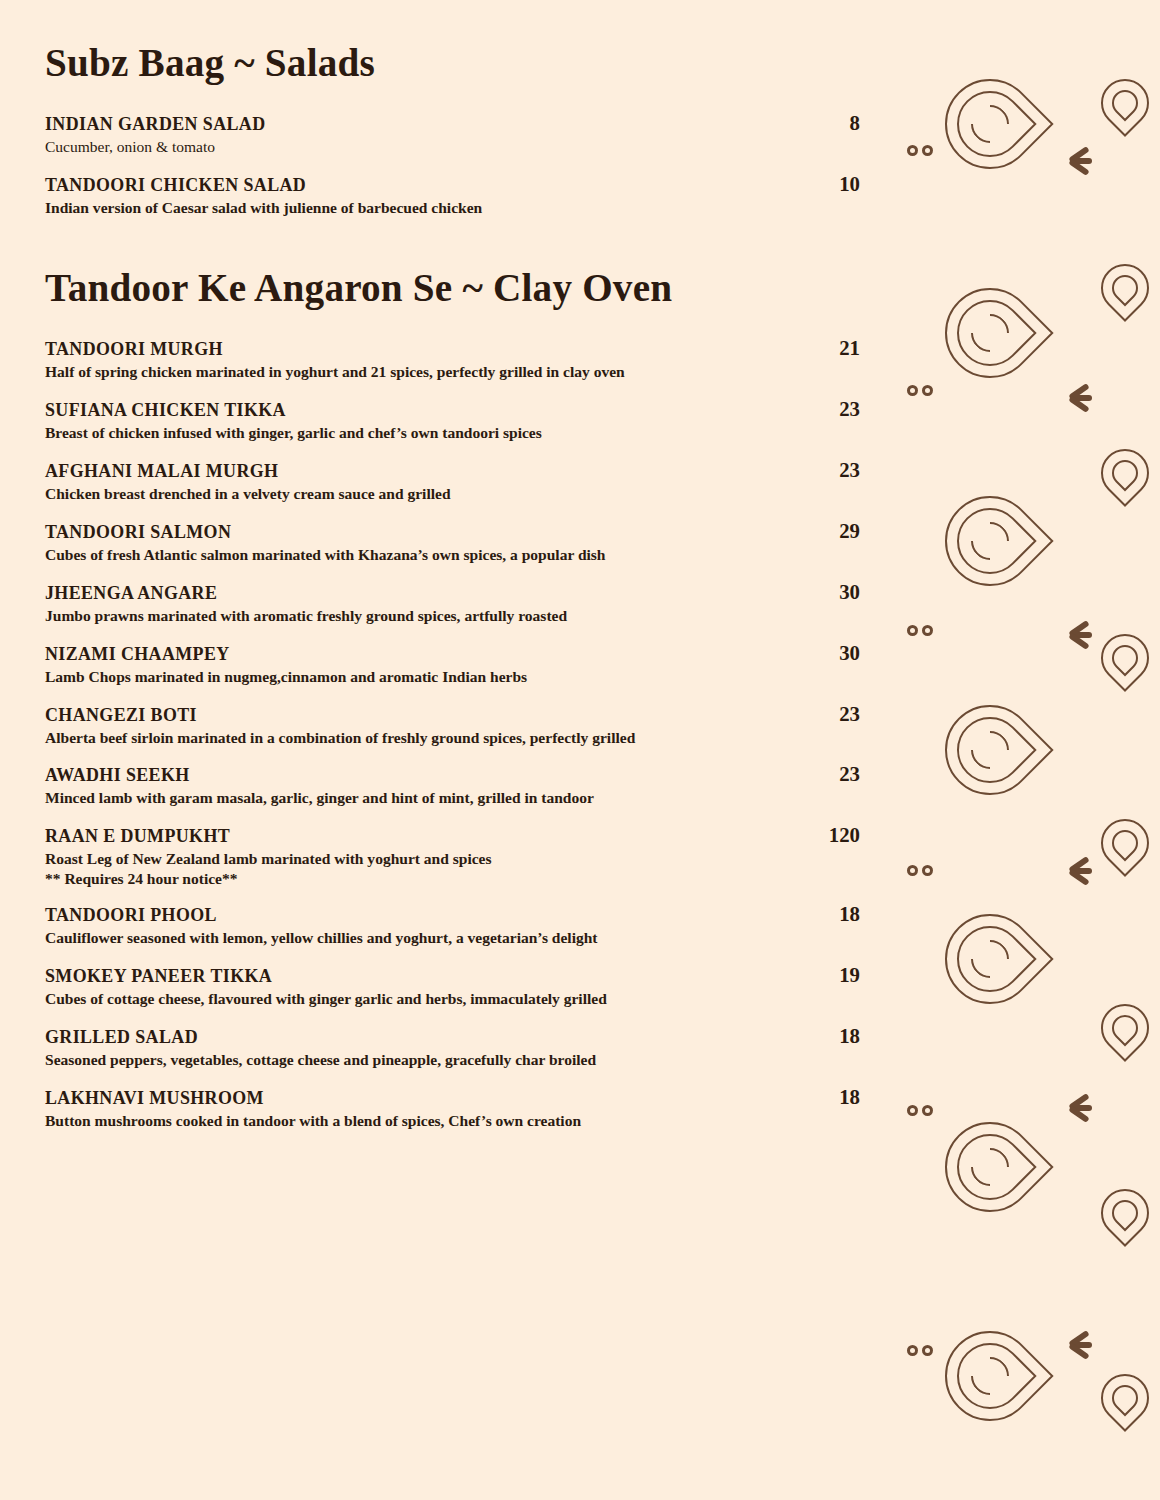Subz Baag ~ Salads
Indian Garden Salad 8
Cucumber, onion & tomato
Tandoori Chicken Salad 10
Indian version of Caesar salad with julienne of barbecued chicken
Tandoor Ke Angaron Se ~ Clay Oven
Tandoori Murgh 21
Half of spring chicken marinated in yoghurt and 21 spices, perfectly grilled in clay oven
Sufiana Chicken Tikka 23
Breast of chicken infused with ginger, garlic and chef’s own tandoori spices
Afghani Malai Murgh 23
Chicken breast drenched in a velvety cream sauce and grilled
Tandoori Salmon 29
Cubes of fresh Atlantic salmon marinated with Khazana’s own spices, a popular dish
Jheenga Angare 30
Jumbo prawns marinated with aromatic freshly ground spices, artfully roasted
Nizami Chaampey 30
Lamb Chops marinated in nugmeg,cinnamon and aromatic Indian herbs
Changezi Boti 23
Alberta beef sirloin marinated in a combination of freshly ground spices, perfectly grilled
Awadhi Seekh 23
Minced lamb with garam masala, garlic, ginger and hint of mint, grilled in tandoor
Raan E Dumpukht 120
Roast Leg of New Zealand lamb marinated with yoghurt and spices
** Requires 24 hour notice**
Tandoori Phool 18
Cauliflower seasoned with lemon, yellow chillies and yoghurt, a vegetarian’s delight
Smokey Paneer Tikka 19
Cubes of cottage cheese, flavoured with ginger garlic and herbs, immaculately grilled
Grilled Salad 18
Seasoned peppers, vegetables, cottage cheese and pineapple, gracefully char broiled
Lakhnavi Mushroom 18
Button mushrooms cooked in tandoor with a blend of spices, Chef’s own creation